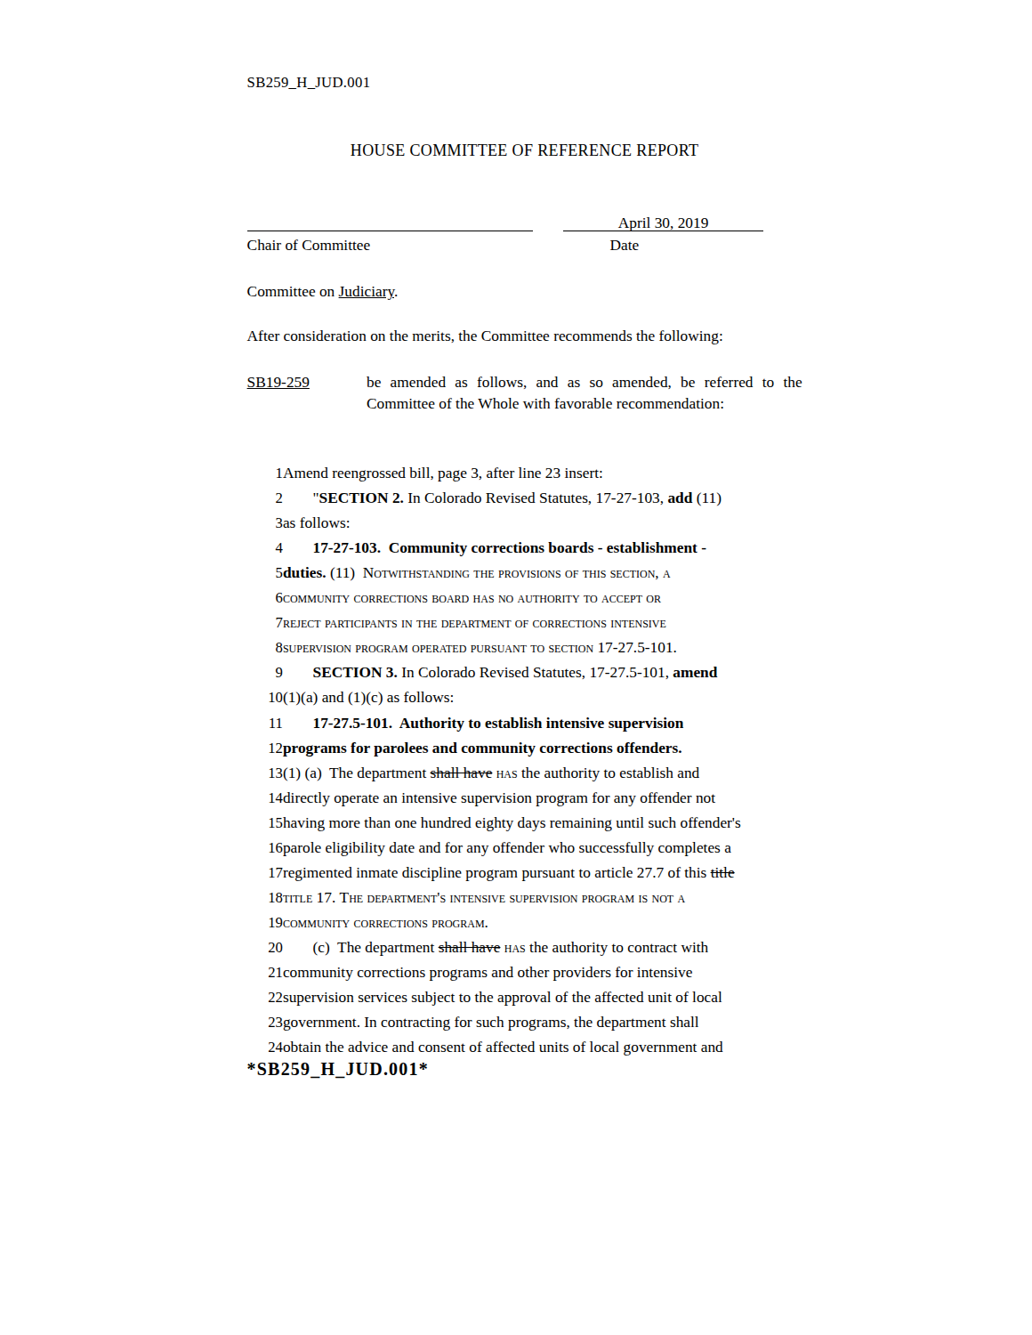SB259_H_JUD.001
HOUSE COMMITTEE OF REFERENCE REPORT
April 30, 2019
Chair of Committee
Date
Committee on Judiciary.
After consideration on the merits, the Committee recommends the following:
SB19-259
be amended as follows, and as so amended, be referred to the Committee of the Whole with favorable recommendation:
| 1 | Amend reengrossed bill, page 3, after line 23 insert: |
| 2 | " SECTION 2. In Colorado Revised Statutes, 17-27-103, add (11) |
| 3 | as follows: |
| 4 | 17-27-103. Community corrections boards - establishment - |
| 5 | duties. (11) Notwithstanding the provisions of this section, a |
| 6 | community corrections board has no authority to accept or |
| 7 | reject participants in the department of corrections intensive |
| 8 | supervision program operated pursuant to section 17-27.5-101. |
| 9 | SECTION 3. In Colorado Revised Statutes, 17-27.5-101, amend |
| 10 | (1)(a) and (1)(c) as follows: |
| 11 | 17-27.5-101. Authority to establish intensive supervision |
| 12 | programs for parolees and community corrections offenders. |
| 13 | (1) (a) The department shall have has the authority to establish and |
| 14 | directly operate an intensive supervision program for any offender not |
| 15 | having more than one hundred eighty days remaining until such offender's |
| 16 | parole eligibility date and for any offender who successfully completes a |
| 17 | regimented inmate discipline program pursuant to article 27.7 of this title |
| 18 | title 17. The department's intensive supervision program is not a |
| 19 | community corrections program. |
| 20 | (c) The department shall have has the authority to contract with |
| 21 | community corrections programs and other providers for intensive |
| 22 | supervision services subject to the approval of the affected unit of local |
| 23 | government. In contracting for such programs, the department shall |
| 24 | obtain the advice and consent of affected units of local government and |
*SB259_H_JUD.001*